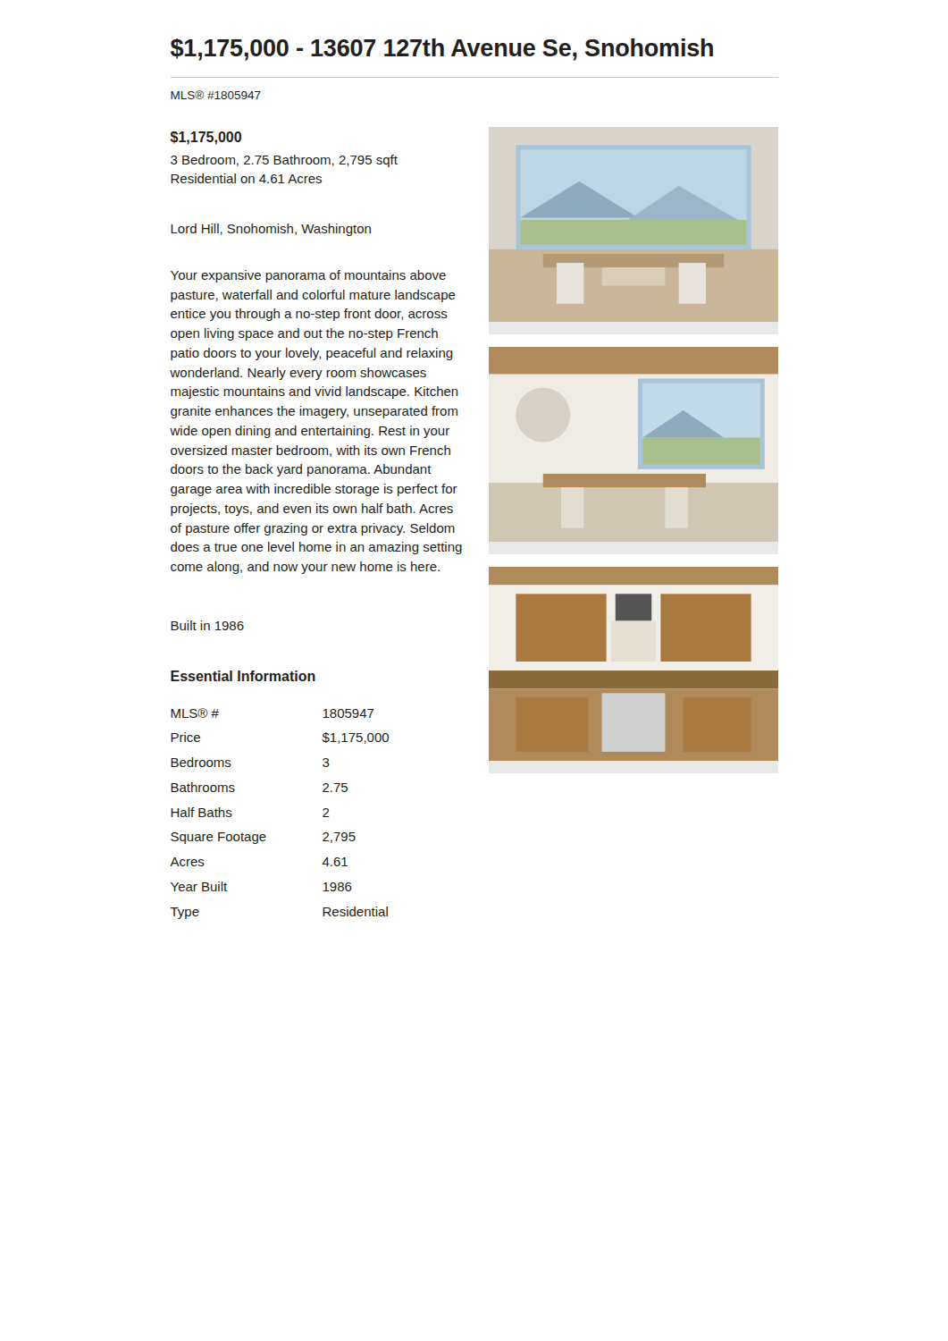$1,175,000 - 13607 127th Avenue Se, Snohomish
MLS® #1805947
$1,175,000
3 Bedroom, 2.75 Bathroom, 2,795 sqft
Residential on 4.61 Acres
Lord Hill, Snohomish, Washington
Your expansive panorama of mountains above pasture, waterfall and colorful mature landscape entice you through a no-step front door, across open living space and out the no-step French patio doors to your lovely, peaceful and relaxing wonderland. Nearly every room showcases majestic mountains and vivid landscape. Kitchen granite enhances the imagery, unseparated from wide open dining and entertaining. Rest in your oversized master bedroom, with its own French doors to the back yard panorama. Abundant garage area with incredible storage is perfect for projects, toys, and even its own half bath. Acres of pasture offer grazing or extra privacy. Seldom does a true one level home in an amazing setting come along, and now your new home is here.
Built in 1986
Essential Information
| MLS® # | 1805947 |
| Price | $1,175,000 |
| Bedrooms | 3 |
| Bathrooms | 2.75 |
| Half Baths | 2 |
| Square Footage | 2,795 |
| Acres | 4.61 |
| Year Built | 1986 |
| Type | Residential |